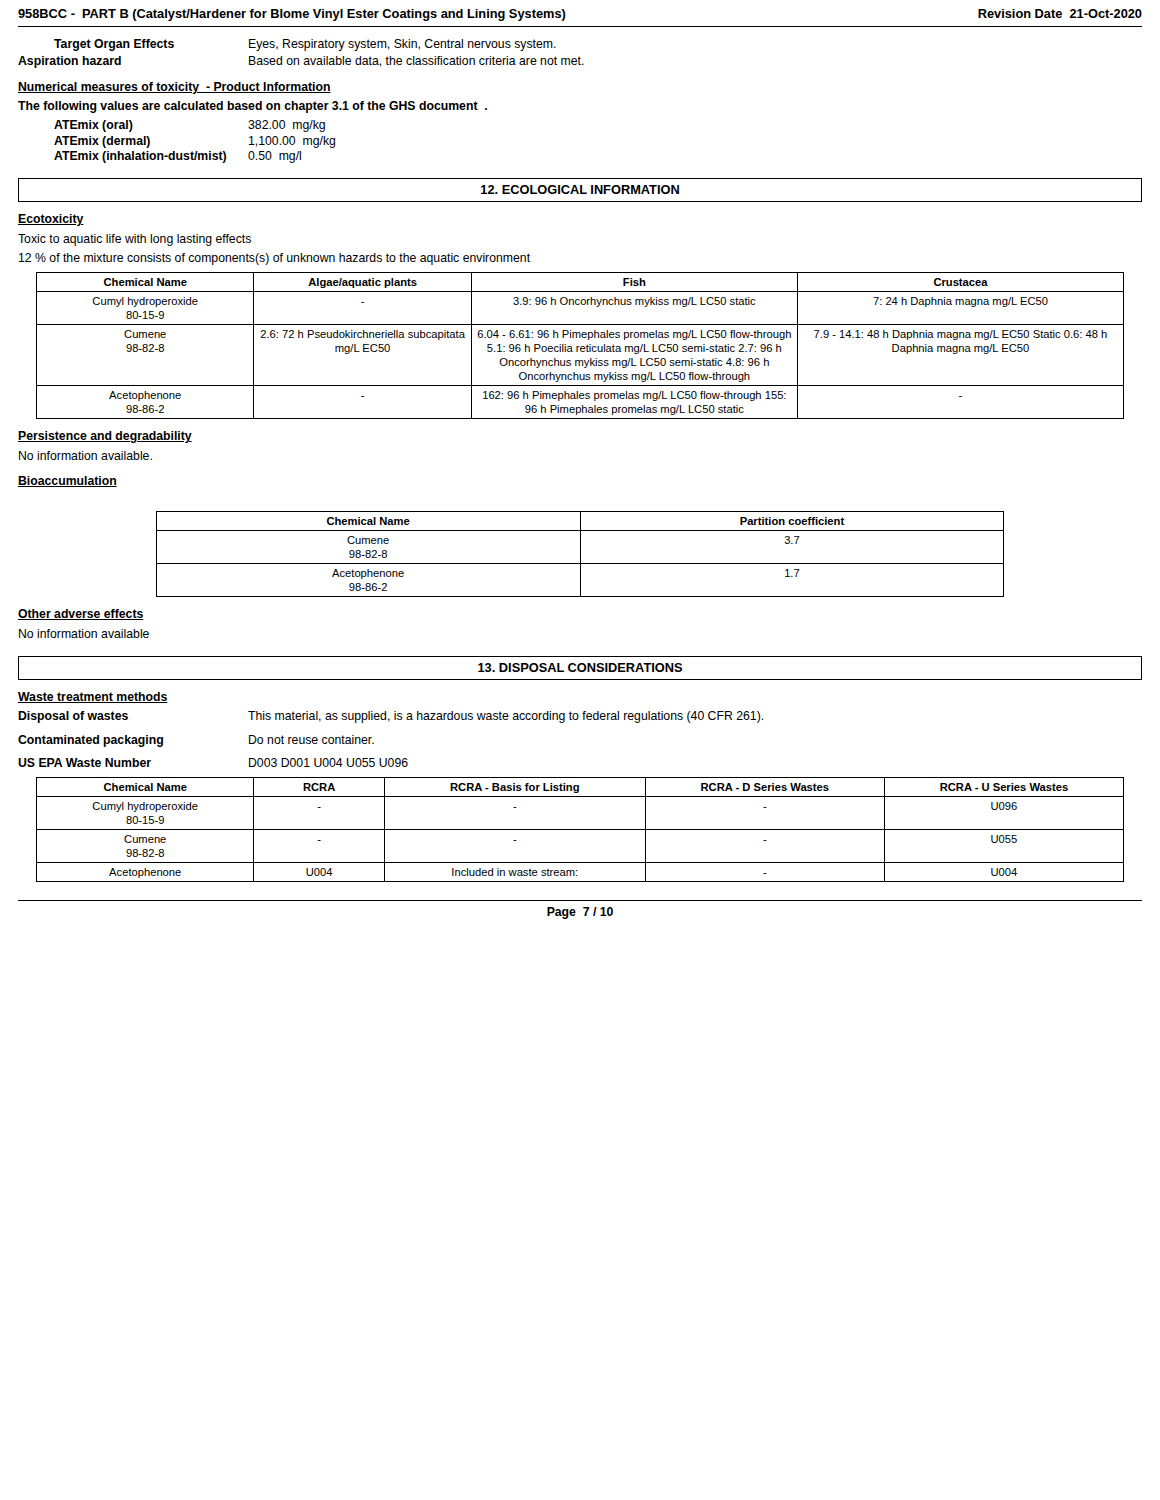958BCC - PART B (Catalyst/Hardener for Blome Vinyl Ester Coatings and Lining Systems)
Revision Date 21-Oct-2020
Target Organ Effects
Eyes, Respiratory system, Skin, Central nervous system.
Aspiration hazard
Based on available data, the classification criteria are not met.
Numerical measures of toxicity - Product Information
The following values are calculated based on chapter 3.1 of the GHS document .
ATEmix (oral)
382.00 mg/kg
ATEmix (dermal)
1,100.00 mg/kg
ATEmix (inhalation-dust/mist)
0.50 mg/l
12. ECOLOGICAL INFORMATION
Ecotoxicity
Toxic to aquatic life with long lasting effects
12 % of the mixture consists of components(s) of unknown hazards to the aquatic environment
| Chemical Name | Algae/aquatic plants | Fish | Crustacea |
| --- | --- | --- | --- |
| Cumyl hydroperoxide 80-15-9 | - | 3.9: 96 h Oncorhynchus mykiss mg/L LC50 static | 7: 24 h Daphnia magna mg/L EC50 |
| Cumene 98-82-8 | 2.6: 72 h Pseudokirchneriella subcapitata mg/L EC50 | 6.04 - 6.61: 96 h Pimephales promelas mg/L LC50 flow-through 5.1: 96 h Poecilia reticulata mg/L LC50 semi-static 2.7: 96 h Oncorhynchus mykiss mg/L LC50 semi-static 4.8: 96 h Oncorhynchus mykiss mg/L LC50 flow-through | 7.9 - 14.1: 48 h Daphnia magna mg/L EC50 Static 0.6: 48 h Daphnia magna mg/L EC50 |
| Acetophenone 98-86-2 | - | 162: 96 h Pimephales promelas mg/L LC50 flow-through 155: 96 h Pimephales promelas mg/L LC50 static | - |
Persistence and degradability
No information available.
Bioaccumulation
| Chemical Name | Partition coefficient |
| --- | --- |
| Cumene 98-82-8 | 3.7 |
| Acetophenone 98-86-2 | 1.7 |
Other adverse effects
No information available
13. DISPOSAL CONSIDERATIONS
Waste treatment methods
Disposal of wastes
This material, as supplied, is a hazardous waste according to federal regulations (40 CFR 261).
Contaminated packaging
Do not reuse container.
US EPA Waste Number
D003 D001 U004 U055 U096
| Chemical Name | RCRA | RCRA - Basis for Listing | RCRA - D Series Wastes | RCRA - U Series Wastes |
| --- | --- | --- | --- | --- |
| Cumyl hydroperoxide 80-15-9 | - | - | - | U096 |
| Cumene 98-82-8 | - | - | - | U055 |
| Acetophenone | U004 | Included in waste stream: | - | U004 |
Page 7 / 10